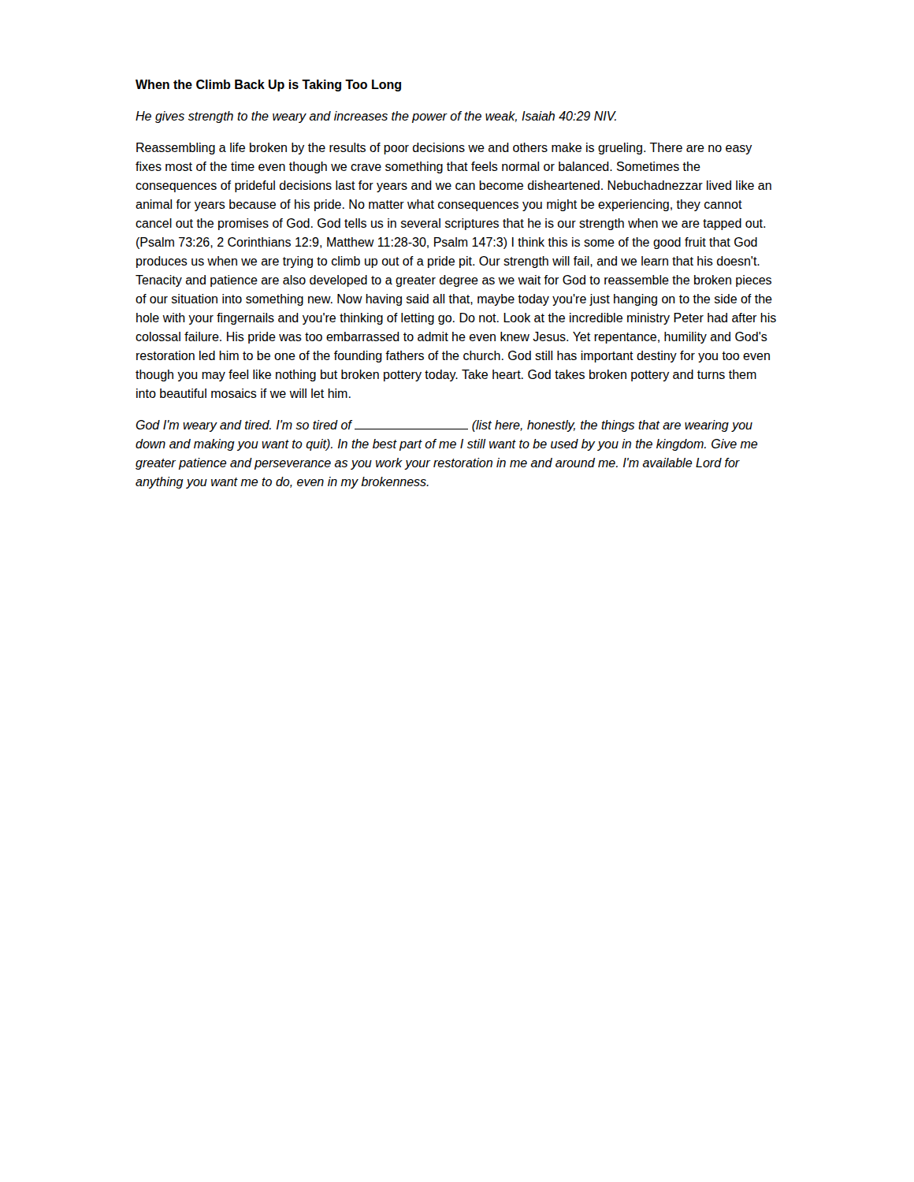When the Climb Back Up is Taking Too Long
He gives strength to the weary and increases the power of the weak, Isaiah 40:29 NIV.
Reassembling a life broken by the results of poor decisions we and others make is grueling. There are no easy fixes most of the time even though we crave something that feels normal or balanced. Sometimes the consequences of prideful decisions last for years and we can become disheartened. Nebuchadnezzar lived like an animal for years because of his pride. No matter what consequences you might be experiencing, they cannot cancel out the promises of God. God tells us in several scriptures that he is our strength when we are tapped out. (Psalm 73:26, 2 Corinthians 12:9, Matthew 11:28-30, Psalm 147:3) I think this is some of the good fruit that God produces us when we are trying to climb up out of a pride pit. Our strength will fail, and we learn that his doesn't. Tenacity and patience are also developed to a greater degree as we wait for God to reassemble the broken pieces of our situation into something new. Now having said all that, maybe today you're just hanging on to the side of the hole with your fingernails and you're thinking of letting go. Do not. Look at the incredible ministry Peter had after his colossal failure. His pride was too embarrassed to admit he even knew Jesus. Yet repentance, humility and God's restoration led him to be one of the founding fathers of the church. God still has important destiny for you too even though you may feel like nothing but broken pottery today. Take heart. God takes broken pottery and turns them into beautiful mosaics if we will let him.
God I'm weary and tired. I'm so tired of (list here, honestly, the things that are wearing you down and making you want to quit). In the best part of me I still want to be used by you in the kingdom. Give me greater patience and perseverance as you work your restoration in me and around me. I'm available Lord for anything you want me to do, even in my brokenness.